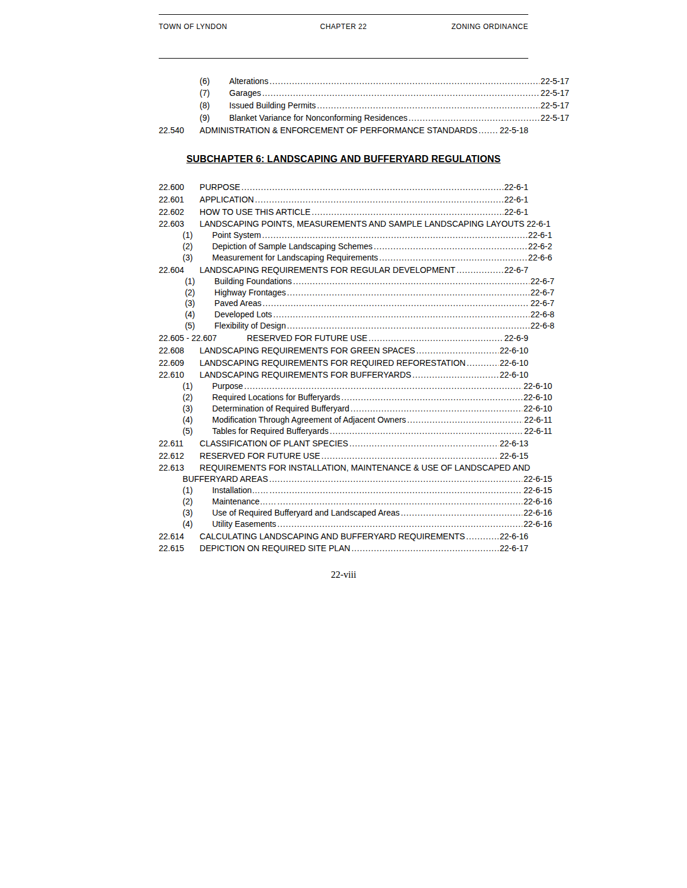Town of Lyndon
Chapter 22
Zoning Ordinance
(6) Alterations 22-5-17
(7) Garages 22-5-17
(8) Issued Building Permits 22-5-17
(9) Blanket Variance for Nonconforming Residences 22-5-17
22.540 ADMINISTRATION & ENFORCEMENT OF PERFORMANCE STANDARDS 22-5-18
SUBCHAPTER 6: LANDSCAPING AND BUFFERYARD REGULATIONS
22.600 PURPOSE 22-6-1
22.601 APPLICATION 22-6-1
22.602 HOW TO USE THIS ARTICLE 22-6-1
22.603 LANDSCAPING POINTS, MEASUREMENTS AND SAMPLE LANDSCAPING LAYOUTS 22-6-1
(1) Point System 22-6-1
(2) Depiction of Sample Landscaping Schemes 22-6-2
(3) Measurement for Landscaping Requirements 22-6-6
22.604 LANDSCAPING REQUIREMENTS FOR REGULAR DEVELOPMENT 22-6-7
(1) Building Foundations 22-6-7
(2) Highway Frontages 22-6-7
(3) Paved Areas 22-6-7
(4) Developed Lots 22-6-8
(5) Flexibility of Design 22-6-8
22.605 - 22.607 RESERVED FOR FUTURE USE 22-6-9
22.608 LANDSCAPING REQUIREMENTS FOR GREEN SPACES 22-6-10
22.609 LANDSCAPING REQUIREMENTS FOR REQUIRED REFORESTATION 22-6-10
22.610 LANDSCAPING REQUIREMENTS FOR BUFFERYARDS 22-6-10
(1) Purpose 22-6-10
(2) Required Locations for Bufferyards 22-6-10
(3) Determination of Required Bufferyard 22-6-10
(4) Modification Through Agreement of Adjacent Owners 22-6-11
(5) Tables for Required Bufferyards 22-6-11
22.611 CLASSIFICATION OF PLANT SPECIES 22-6-13
22.612 RESERVED FOR FUTURE USE 22-6-15
22.613 REQUIREMENTS FOR INSTALLATION, MAINTENANCE & USE OF LANDSCAPED AND
BUFFERYARD AREAS 22-6-15
(1) Installation…… 22-6-15
(2) Maintenance…… 22-6-16
(3) Use of Required Bufferyard and Landscaped Areas 22-6-16
(4) Utility Easements 22-6-16
22.614 CALCULATING LANDSCAPING AND BUFFERYARD REQUIREMENTS 22-6-16
22.615 DEPICTION ON REQUIRED SITE PLAN 22-6-17
22-viii